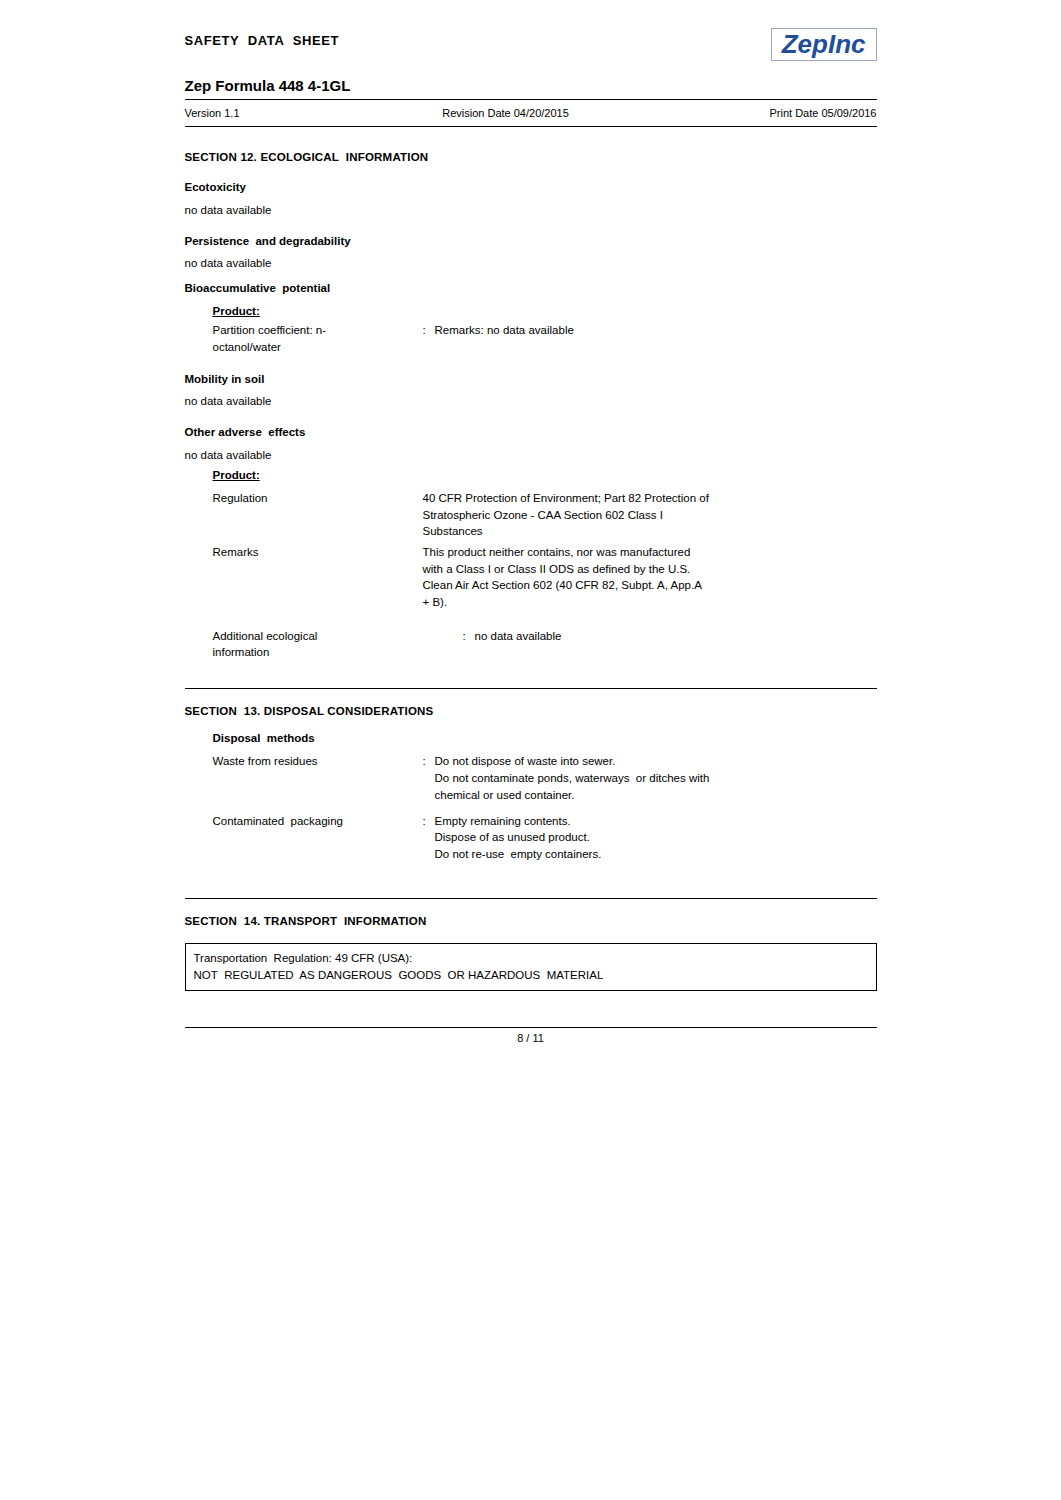SAFETY DATA SHEET
ZepInc
Zep Formula 448 4-1GL
Version 1.1
Revision Date 04/20/2015
Print Date 05/09/2016
SECTION 12. ECOLOGICAL INFORMATION
Ecotoxicity
no data available
Persistence and degradability
no data available
Bioaccumulative potential
Product:
| Partition coefficient: n- octanol/water | : | Remarks: no data available |
Mobility in soil
no data available
Other adverse effects
no data available
Product:
| Regulation | 40 CFR Protection of Environment; Part 82 Protection of Stratospheric Ozone - CAA Section 602 Class I Substances |
| Remarks | This product neither contains, nor was manufactured with a Class I or Class II ODS as defined by the U.S. Clean Air Act Section 602 (40 CFR 82, Subpt. A, App.A + B). |
| Additional ecological information | : | no data available |
SECTION 13. DISPOSAL CONSIDERATIONS
Disposal methods
| Waste from residues | : | Do not dispose of waste into sewer. Do not contaminate ponds, waterways or ditches with chemical or used container. |
| Contaminated packaging | : | Empty remaining contents. Dispose of as unused product. Do not re-use empty containers. |
SECTION 14. TRANSPORT INFORMATION
Transportation Regulation: 49 CFR (USA):
NOT REGULATED AS DANGEROUS GOODS OR HAZARDOUS MATERIAL
8 / 11